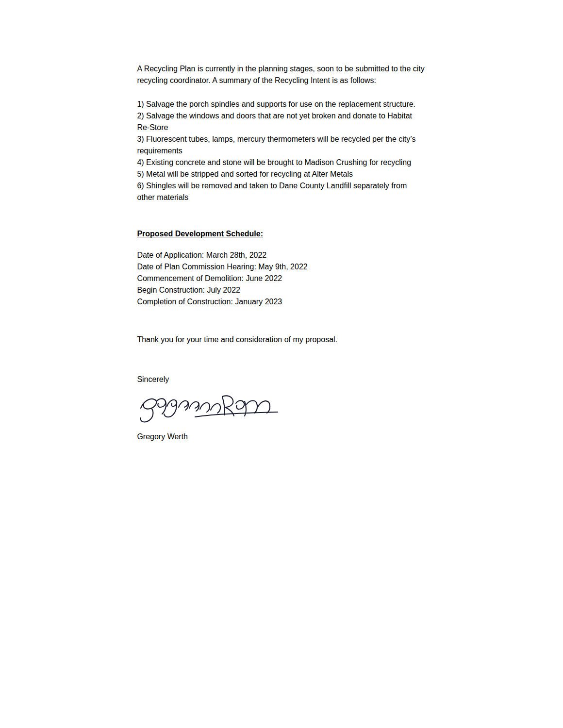A Recycling Plan is currently in the planning stages, soon to be submitted to the city recycling coordinator. A summary of the Recycling Intent is as follows:
1) Salvage the porch spindles and supports for use on the replacement structure.
2) Salvage the windows and doors that are not yet broken and donate to Habitat Re-Store
3) Fluorescent tubes, lamps, mercury thermometers will be recycled per the city’s requirements
4) Existing concrete and stone will be brought to Madison Crushing for recycling
5) Metal will be stripped and sorted for recycling at Alter Metals
6) Shingles will be removed and taken to Dane County Landfill separately from other materials
Proposed Development Schedule:
Date of Application: March 28th, 2022
Date of Plan Commission Hearing: May 9th, 2022
Commencement of Demolition: June 2022
Begin Construction: July 2022
Completion of Construction: January 2023
Thank you for your time and consideration of my proposal.
Sincerely
Gregory Werth